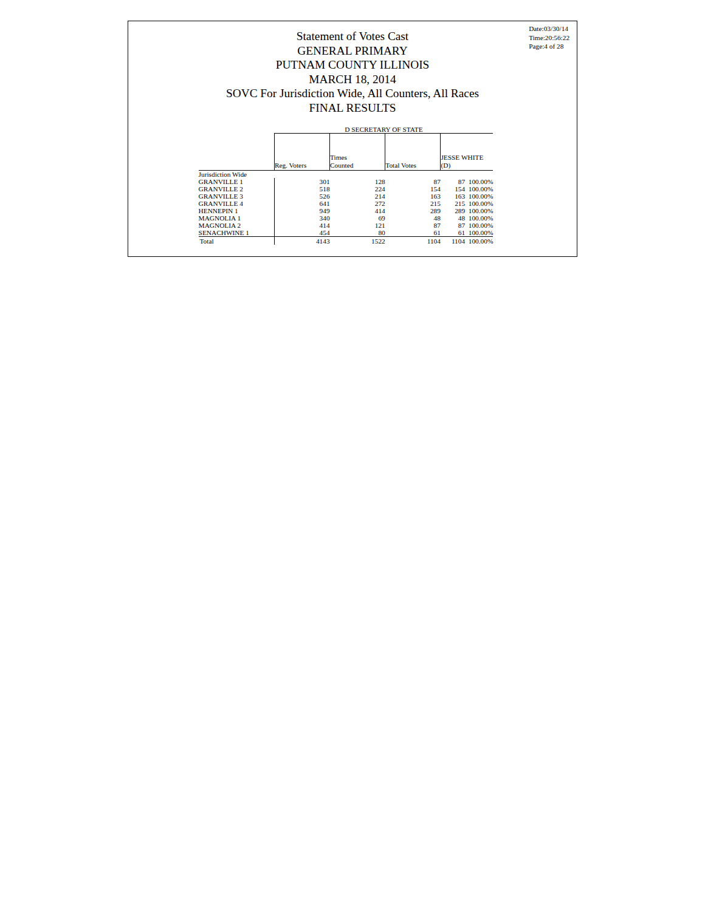Date:03/30/14
Time:20:56:22
Page:4 of 28
Statement of Votes Cast
GENERAL PRIMARY
PUTNAM COUNTY ILLINOIS
MARCH 18, 2014
SOVC For Jurisdiction Wide, All Counters, All Races
FINAL RESULTS
| | D SECRETARY OF STATE |
| | Reg. Voters | Times Counted | Total Votes | JESSE WHITE (D) |
| Jurisdiction Wide |
| GRANVILLE 1 | 301 | 128 | 87 | 87 100.00% |
| GRANVILLE 2 | 518 | 224 | 154 | 154 100.00% |
| GRANVILLE 3 | 526 | 214 | 163 | 163 100.00% |
| GRANVILLE 4 | 641 | 272 | 215 | 215 100.00% |
| HENNEPIN 1 | 949 | 414 | 289 | 289 100.00% |
| MAGNOLIA 1 | 340 | 69 | 48 | 48 100.00% |
| MAGNOLIA 2 | 414 | 121 | 87 | 87 100.00% |
| SENACHWINE 1 | 454 | 80 | 61 | 61 100.00% |
| Total | 4143 | 1522 | 1104 | 1104 100.00% |